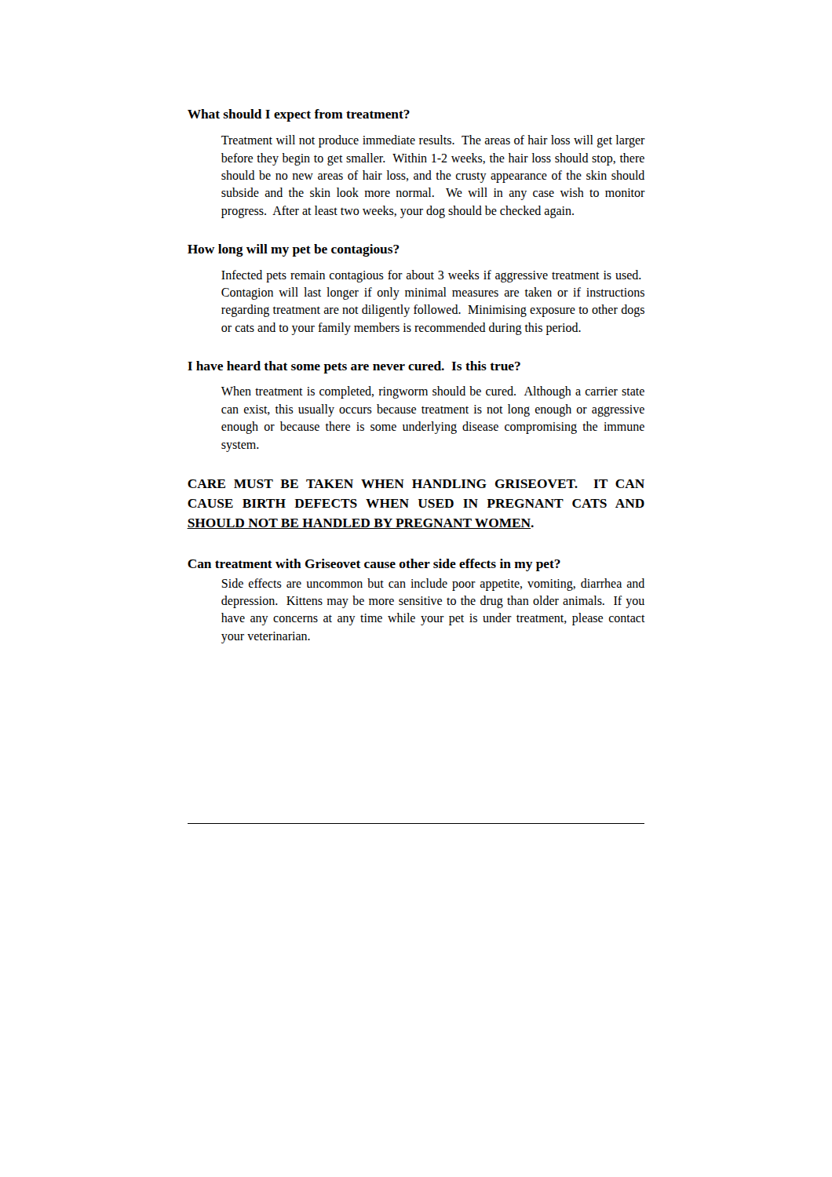What should I expect from treatment?
Treatment will not produce immediate results. The areas of hair loss will get larger before they begin to get smaller. Within 1-2 weeks, the hair loss should stop, there should be no new areas of hair loss, and the crusty appearance of the skin should subside and the skin look more normal. We will in any case wish to monitor progress. After at least two weeks, your dog should be checked again.
How long will my pet be contagious?
Infected pets remain contagious for about 3 weeks if aggressive treatment is used. Contagion will last longer if only minimal measures are taken or if instructions regarding treatment are not diligently followed. Minimising exposure to other dogs or cats and to your family members is recommended during this period.
I have heard that some pets are never cured. Is this true?
When treatment is completed, ringworm should be cured. Although a carrier state can exist, this usually occurs because treatment is not long enough or aggressive enough or because there is some underlying disease compromising the immune system.
CARE MUST BE TAKEN WHEN HANDLING GRISEOVET. IT CAN CAUSE BIRTH DEFECTS WHEN USED IN PREGNANT CATS AND SHOULD NOT BE HANDLED BY PREGNANT WOMEN.
Can treatment with Griseovet cause other side effects in my pet?
Side effects are uncommon but can include poor appetite, vomiting, diarrhea and depression. Kittens may be more sensitive to the drug than older animals. If you have any concerns at any time while your pet is under treatment, please contact your veterinarian.